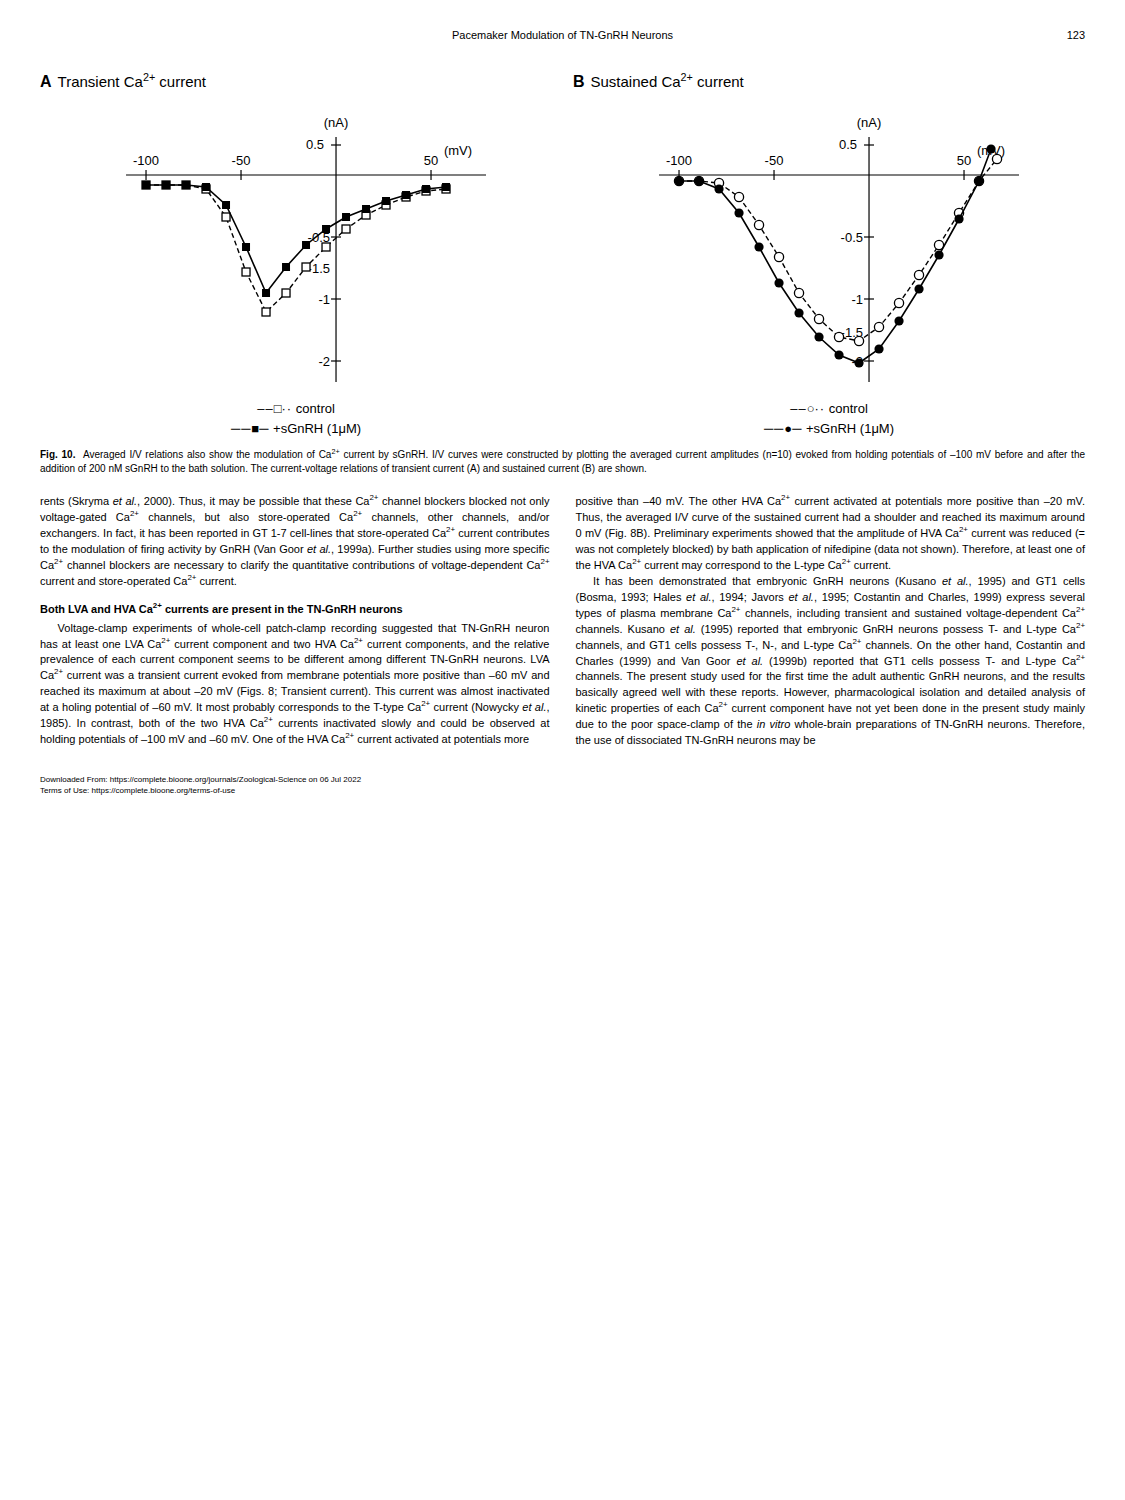Pacemaker Modulation of TN-GnRH Neurons 123
ATransient Ca2+ current
(nA) 0.5 -0.5 -1 -2 -1.5 -100 -50 50 (mV)
––□·· control
──■─ +sGnRH (1μM)
BSustained Ca2+ current
(nA) 0.5 -0.5 -1 -2 -1.5 -100 -50 50 (mV)
––○·· control
──●─ +sGnRH (1μM)
Fig. 10. Averaged I/V relations also show the modulation of Ca2+ current by sGnRH. I/V curves were constructed by plotting the averaged current amplitudes (n=10) evoked from holding potentials of –100 mV before and after the addition of 200 nM sGnRH to the bath solution. The current-voltage relations of transient current (A) and sustained current (B) are shown.
rents (Skryma et al., 2000). Thus, it may be possible that these Ca2+ channel blockers blocked not only voltage-gated Ca2+ channels, but also store-operated Ca2+ channels, other channels, and/or exchangers. In fact, it has been reported in GT 1-7 cell-lines that store-operated Ca2+ current contributes to the modulation of firing activity by GnRH (Van Goor et al., 1999a). Further studies using more specific Ca2+ channel blockers are necessary to clarify the quantitative contributions of voltage-dependent Ca2+ current and store-operated Ca2+ current.
Both LVA and HVA Ca2+ currents are present in the TN-GnRH neurons
Voltage-clamp experiments of whole-cell patch-clamp recording suggested that TN-GnRH neuron has at least one LVA Ca2+ current component and two HVA Ca2+ current components, and the relative prevalence of each current component seems to be different among different TN-GnRH neurons. LVA Ca2+ current was a transient current evoked from membrane potentials more positive than –60 mV and reached its maximum at about –20 mV (Figs. 8; Transient current). This current was almost inactivated at a holing potential of –60 mV. It most probably corresponds to the T-type Ca2+ current (Nowycky et al., 1985). In contrast, both of the two HVA Ca2+ currents inactivated slowly and could be observed at holding potentials of –100 mV and –60 mV. One of the HVA Ca2+ current activated at potentials more
positive than –40 mV. The other HVA Ca2+ current activated at potentials more positive than –20 mV. Thus, the averaged I/V curve of the sustained current had a shoulder and reached its maximum around 0 mV (Fig. 8B). Preliminary experiments showed that the amplitude of HVA Ca2+ current was reduced (= was not completely blocked) by bath application of nifedipine (data not shown). Therefore, at least one of the HVA Ca2+ current may correspond to the L-type Ca2+ current.
It has been demonstrated that embryonic GnRH neurons (Kusano et al., 1995) and GT1 cells (Bosma, 1993; Hales et al., 1994; Javors et al., 1995; Costantin and Charles, 1999) express several types of plasma membrane Ca2+ channels, including transient and sustained voltage-dependent Ca2+ channels. Kusano et al. (1995) reported that embryonic GnRH neurons possess T- and L-type Ca2+ channels, and GT1 cells possess T-, N-, and L-type Ca2+ channels. On the other hand, Costantin and Charles (1999) and Van Goor et al. (1999b) reported that GT1 cells possess T- and L-type Ca2+ channels. The present study used for the first time the adult authentic GnRH neurons, and the results basically agreed well with these reports. However, pharmacological isolation and detailed analysis of kinetic properties of each Ca2+ current component have not yet been done in the present study mainly due to the poor space-clamp of the in vitro whole-brain preparations of TN-GnRH neurons. Therefore, the use of dissociated TN-GnRH neurons may be
Downloaded From: https://complete.bioone.org/journals/Zoological-Science on 06 Jul 2022
Terms of Use: https://complete.bioone.org/terms-of-use